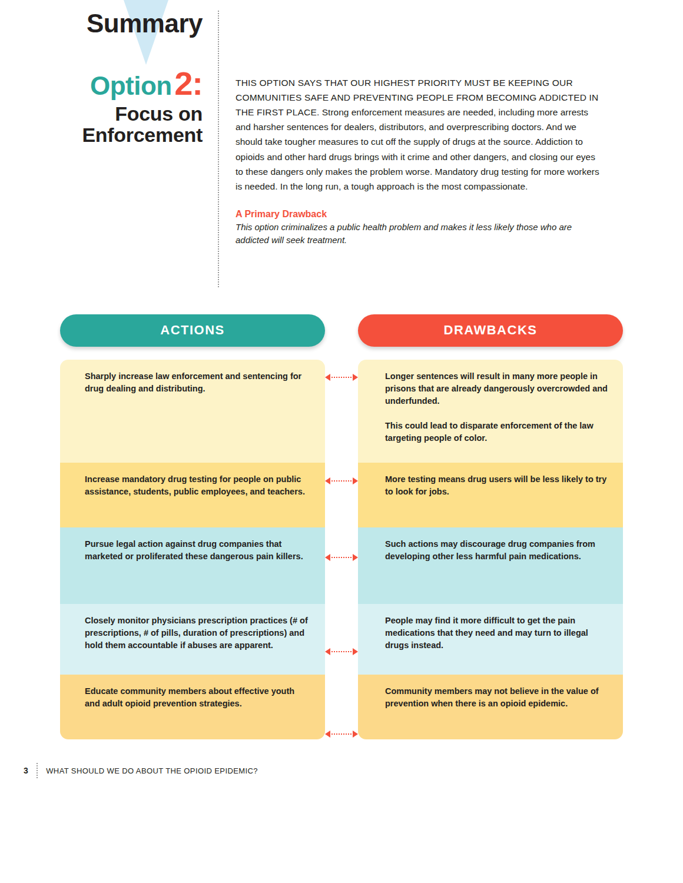Summary
Option 2:
Focus on
Enforcement
This option says that our highest priority must be keeping our communities safe and preventing people from becoming addicted in the first place. Strong enforcement measures are needed, including more arrests and harsher sentences for dealers, distributors, and overprescribing doctors. And we should take tougher measures to cut off the supply of drugs at the source. Addiction to opioids and other hard drugs brings with it crime and other dangers, and closing our eyes to these dangers only makes the problem worse. Mandatory drug testing for more workers is needed. In the long run, a tough approach is the most compassionate.
A Primary Drawback
This option criminalizes a public health problem and makes it less likely those who are addicted will seek treatment.
ACTIONS
DRAWBACKS
Sharply increase law enforcement and sentencing for drug dealing and distributing.
Increase mandatory drug testing for people on public assistance, students, public employees, and teachers.
Pursue legal action against drug companies that marketed or proliferated these dangerous pain killers.
Closely monitor physicians prescription practices (# of prescriptions, # of pills, duration of prescriptions) and hold them accountable if abuses are apparent.
Educate community members about effective youth and adult opioid prevention strategies.
Longer sentences will result in many more people in prisons that are already dangerously overcrowded and underfunded.
This could lead to disparate enforcement of the law targeting people of color.
More testing means drug users will be less likely to try to look for jobs.
Such actions may discourage drug companies from developing other less harmful pain medications.
People may find it more difficult to get the pain medications that they need and may turn to illegal drugs instead.
Community members may not believe in the value of prevention when there is an opioid epidemic.
3 What should we do about the opioid epidemic?